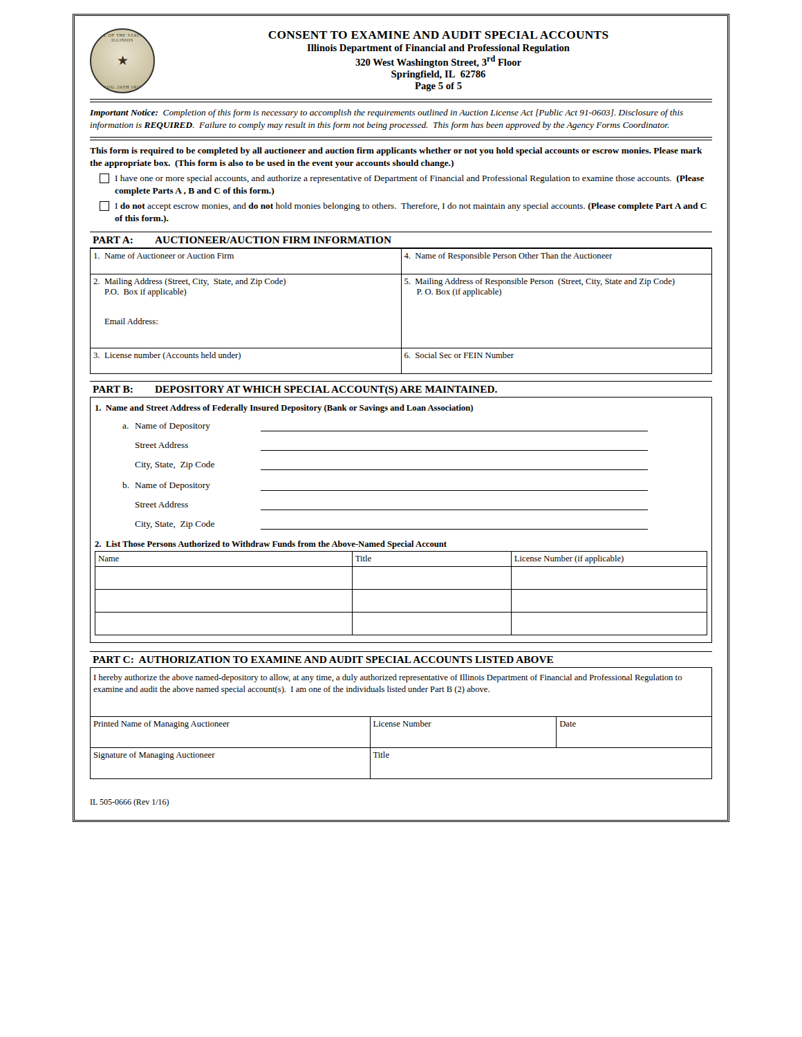SEAL OF THE STATE OF ILLINOIS
★
AUG. 26TH 1818
CONSENT TO EXAMINE AND AUDIT SPECIAL ACCOUNTS
Illinois Department of Financial and Professional Regulation
320 West Washington Street, 3rd Floor
Springfield, IL 62786
Page 5 of 5
Important Notice: Completion of this form is necessary to accomplish the requirements outlined in Auction License Act [Public Act 91-0603]. Disclosure of this information is REQUIRED. Failure to comply may result in this form not being processed. This form has been approved by the Agency Forms Coordinator.
This form is required to be completed by all auctioneer and auction firm applicants whether or not you hold special accounts or escrow monies. Please mark the appropriate box. (This form is also to be used in the event your accounts should change.)
I have one or more special accounts, and authorize a representative of Department of Financial and Professional Regulation to examine those accounts. (Please complete Parts A , B and C of this form.)
I do not accept escrow monies, and do not hold monies belonging to others. Therefore, I do not maintain any special accounts. (Please complete Part A and C of this form.).
PART A: AUCTIONEER/AUCTION FIRM INFORMATION
| 1. Name of Auctioneer or Auction Firm | 4. Name of Responsible Person Other Than the Auctioneer |
| 2. Mailing Address (Street, City, State, and Zip Code) P.O. Box if applicable) Email Address: | 5. Mailing Address of Responsible Person (Street, City, State and Zip Code) P. O. Box (if applicable) |
| 3. License number (Accounts held under) | 6. Social Sec or FEIN Number |
PART B: DEPOSITORY AT WHICH SPECIAL ACCOUNT(S) ARE MAINTAINED.
1. Name and Street Address of Federally Insured Depository (Bank or Savings and Loan Association)
a. Name of Depository
Street Address
City, State, Zip Code
b. Name of Depository
Street Address
City, State, Zip Code
2. List Those Persons Authorized to Withdraw Funds from the Above-Named Special Account
| Name | Title | License Number (if applicable) |
| --- | --- | --- |
PART C: AUTHORIZATION TO EXAMINE AND AUDIT SPECIAL ACCOUNTS LISTED ABOVE
I hereby authorize the above named-depository to allow, at any time, a duly authorized representative of Illinois Department of Financial and Professional Regulation to examine and audit the above named special account(s). I am one of the individuals listed under Part B (2) above.
| Printed Name of Managing Auctioneer | License Number | Date |
| Signature of Managing Auctioneer | Title |
IL 505-0666 (Rev 1/16)